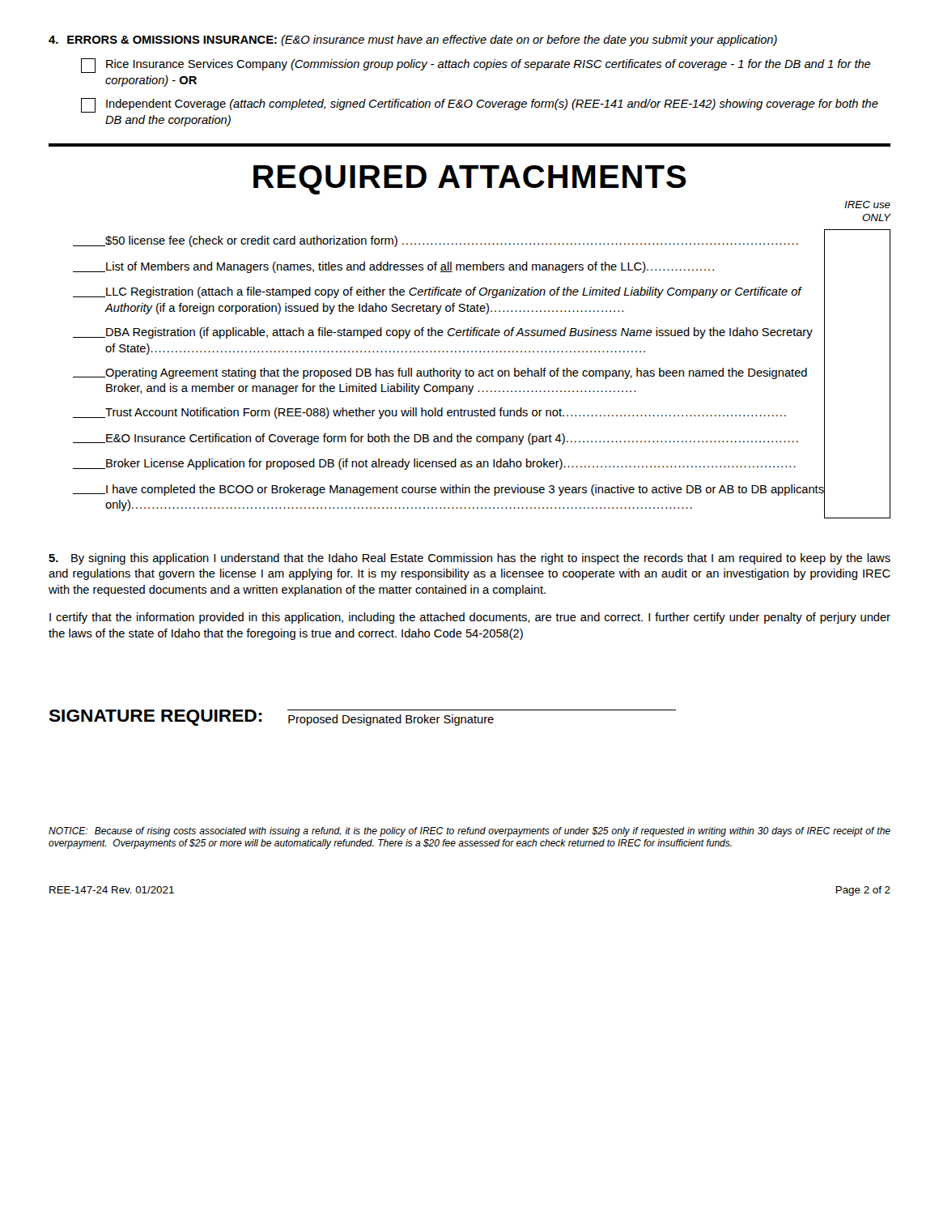4.
ERRORS & OMISSIONS INSURANCE: (E&O insurance must have an effective date on or before the date you submit your application)
Rice Insurance Services Company (Commission group policy - attach copies of separate RISC certificates of coverage - 1 for the DB and 1 for the corporation) - OR
Independent Coverage (attach completed, signed Certification of E&O Coverage form(s) (REE-141 and/or REE-142) showing coverage for both the DB and the corporation)
REQUIRED ATTACHMENTS
IREC use
ONLY
| | $50 license fee (check or credit card authorization form) ................................................................................................. | |
| | List of Members and Managers (names, titles and addresses of all members and managers of the LLC) ................. | |
| | LLC Registration (attach a file-stamped copy of either the Certificate of Organization of the Limited Liability Company or Certificate of Authority (if a foreign corporation) issued by the Idaho Secretary of State) ................................. | |
| | DBA Registration (if applicable, attach a file-stamped copy of the Certificate of Assumed Business Name issued by the Idaho Secretary of State) ......................................................................................................................... | |
| | Operating Agreement stating that the proposed DB has full authority to act on behalf of the company, has been named the Designated Broker, and is a member or manager for the Limited Liability Company ....................................... | |
| | Trust Account Notification Form (REE-088) whether you will hold entrusted funds or not ....................................................... | |
| | E&O Insurance Certification of Coverage form for both the DB and the company (part 4) ......................................................... | |
| | Broker License Application for proposed DB (if not already licensed as an Idaho broker) ......................................................... | |
| | I have completed the BCOO or Brokerage Management course within the previouse 3 years (inactive to active DB or AB to DB applicants only) ......................................................................................................................................... | |
5. By signing this application I understand that the Idaho Real Estate Commission has the right to inspect the records that I am required to keep by the laws and regulations that govern the license I am applying for. It is my responsibility as a licensee to cooperate with an audit or an investigation by providing IREC with the requested documents and a written explanation of the matter contained in a complaint.
I certify that the information provided in this application, including the attached documents, are true and correct. I further certify under penalty of perjury under the laws of the state of Idaho that the foregoing is true and correct. Idaho Code 54-2058(2)
SIGNATURE REQUIRED:
Proposed Designated Broker Signature
NOTICE: Because of rising costs associated with issuing a refund, it is the policy of IREC to refund overpayments of under $25 only if requested in writing within 30 days of IREC receipt of the overpayment. Overpayments of $25 or more will be automatically refunded. There is a $20 fee assessed for each check returned to IREC for insufficient funds.
REE-147-24 Rev. 01/2021
Page 2 of 2